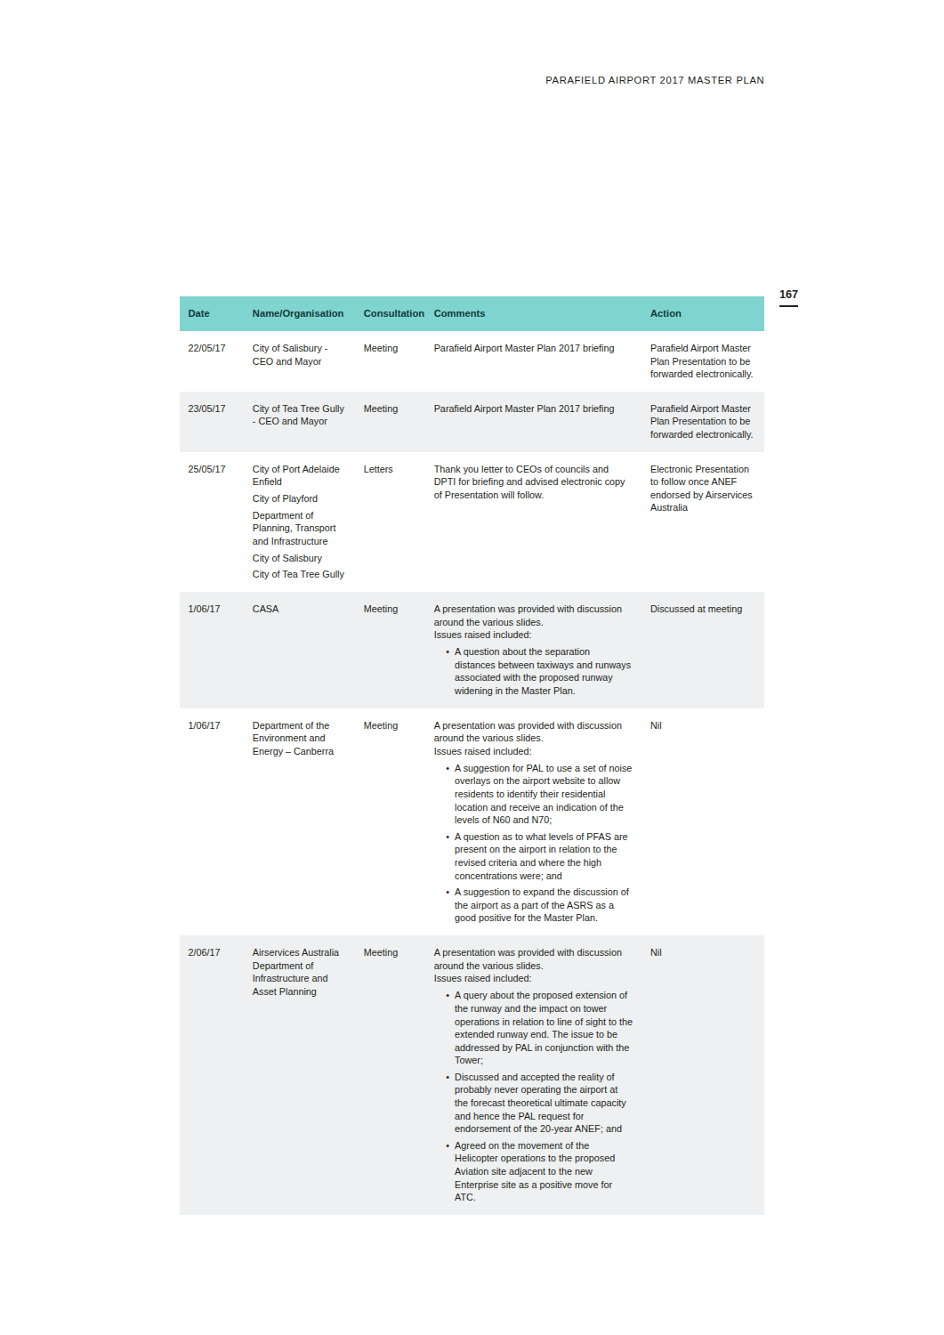Parafield Airport 2017 Master Plan
167
| Date | Name/Organisation | Consultation | Comments | Action |
| --- | --- | --- | --- | --- |
| 22/05/17 | City of Salisbury - CEO and Mayor | Meeting | Parafield Airport Master Plan 2017 briefing | Parafield Airport Master Plan Presentation to be forwarded electronically. |
| 23/05/17 | City of Tea Tree Gully - CEO and Mayor | Meeting | Parafield Airport Master Plan 2017 briefing | Parafield Airport Master Plan Presentation to be forwarded electronically. |
| 25/05/17 | City of Port Adelaide Enfield City of Playford Department of Planning, Transport and Infrastructure City of Salisbury City of Tea Tree Gully | Letters | Thank you letter to CEOs of councils and DPTI for briefing and advised electronic copy of Presentation will follow. | Electronic Presentation to follow once ANEF endorsed by Airservices Australia |
| 1/06/17 | CASA | Meeting | A presentation was provided with discussion around the various slides. Issues raised included: A question about the separation distances between taxiways and runways associated with the proposed runway widening in the Master Plan. | Discussed at meeting |
| 1/06/17 | Department of the Environment and Energy – Canberra | Meeting | A presentation was provided with discussion around the various slides. Issues raised included: A suggestion for PAL to use a set of noise overlays on the airport website to allow residents to identify their residential location and receive an indication of the levels of N60 and N70; A question as to what levels of PFAS are present on the airport in relation to the revised criteria and where the high concentrations were; and A suggestion to expand the discussion of the airport as a part of the ASRS as a good positive for the Master Plan. | Nil |
| 2/06/17 | Airservices Australia Department of Infrastructure and Asset Planning | Meeting | A presentation was provided with discussion around the various slides. Issues raised included: A query about the proposed extension of the runway and the impact on tower operations in relation to line of sight to the extended runway end. The issue to be addressed by PAL in conjunction with the Tower; Discussed and accepted the reality of probably never operating the airport at the forecast theoretical ultimate capacity and hence the PAL request for endorsement of the 20-year ANEF; and Agreed on the movement of the Helicopter operations to the proposed Aviation site adjacent to the new Enterprise site as a positive move for ATC. | Nil |